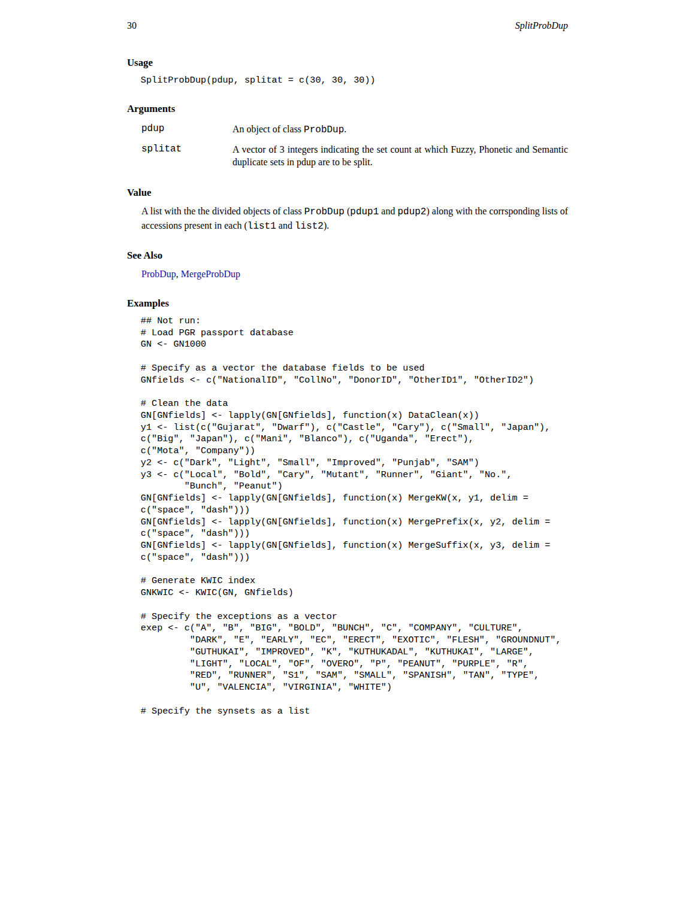30 SplitProbDup
Usage
SplitProbDup(pdup, splitat = c(30, 30, 30))
Arguments
pdup
An object of class ProbDup.
splitat
A vector of 3 integers indicating the set count at which Fuzzy, Phonetic and Semantic duplicate sets in pdup are to be split.
Value
A list with the the divided objects of class ProbDup (pdup1 and pdup2) along with the corrsponding lists of accessions present in each (list1 and list2).
See Also
ProbDup, MergeProbDup
Examples
## Not run:
# Load PGR passport database
GN <- GN1000

# Specify as a vector the database fields to be used
GNfields <- c("NationalID", "CollNo", "DonorID", "OtherID1", "OtherID2")

# Clean the data
GN[GNfields] <- lapply(GN[GNfields], function(x) DataClean(x))
y1 <- list(c("Gujarat", "Dwarf"), c("Castle", "Cary"), c("Small", "Japan"),
c("Big", "Japan"), c("Mani", "Blanco"), c("Uganda", "Erect"),
c("Mota", "Company"))
y2 <- c("Dark", "Light", "Small", "Improved", "Punjab", "SAM")
y3 <- c("Local", "Bold", "Cary", "Mutant", "Runner", "Giant", "No.",
        "Bunch", "Peanut")
GN[GNfields] <- lapply(GN[GNfields], function(x) MergeKW(x, y1, delim = c("space", "dash")))
GN[GNfields] <- lapply(GN[GNfields], function(x) MergePrefix(x, y2, delim = c("space", "dash")))
GN[GNfields] <- lapply(GN[GNfields], function(x) MergeSuffix(x, y3, delim = c("space", "dash")))

# Generate KWIC index
GNKWIC <- KWIC(GN, GNfields)

# Specify the exceptions as a vector
exep <- c("A", "B", "BIG", "BOLD", "BUNCH", "C", "COMPANY", "CULTURE",
         "DARK", "E", "EARLY", "EC", "ERECT", "EXOTIC", "FLESH", "GROUNDNUT",
         "GUTHUKAI", "IMPROVED", "K", "KUTHUKADAL", "KUTHUKAI", "LARGE",
         "LIGHT", "LOCAL", "OF", "OVERO", "P", "PEANUT", "PURPLE", "R",
         "RED", "RUNNER", "S1", "SAM", "SMALL", "SPANISH", "TAN", "TYPE",
         "U", "VALENCIA", "VIRGINIA", "WHITE")

# Specify the synsets as a list